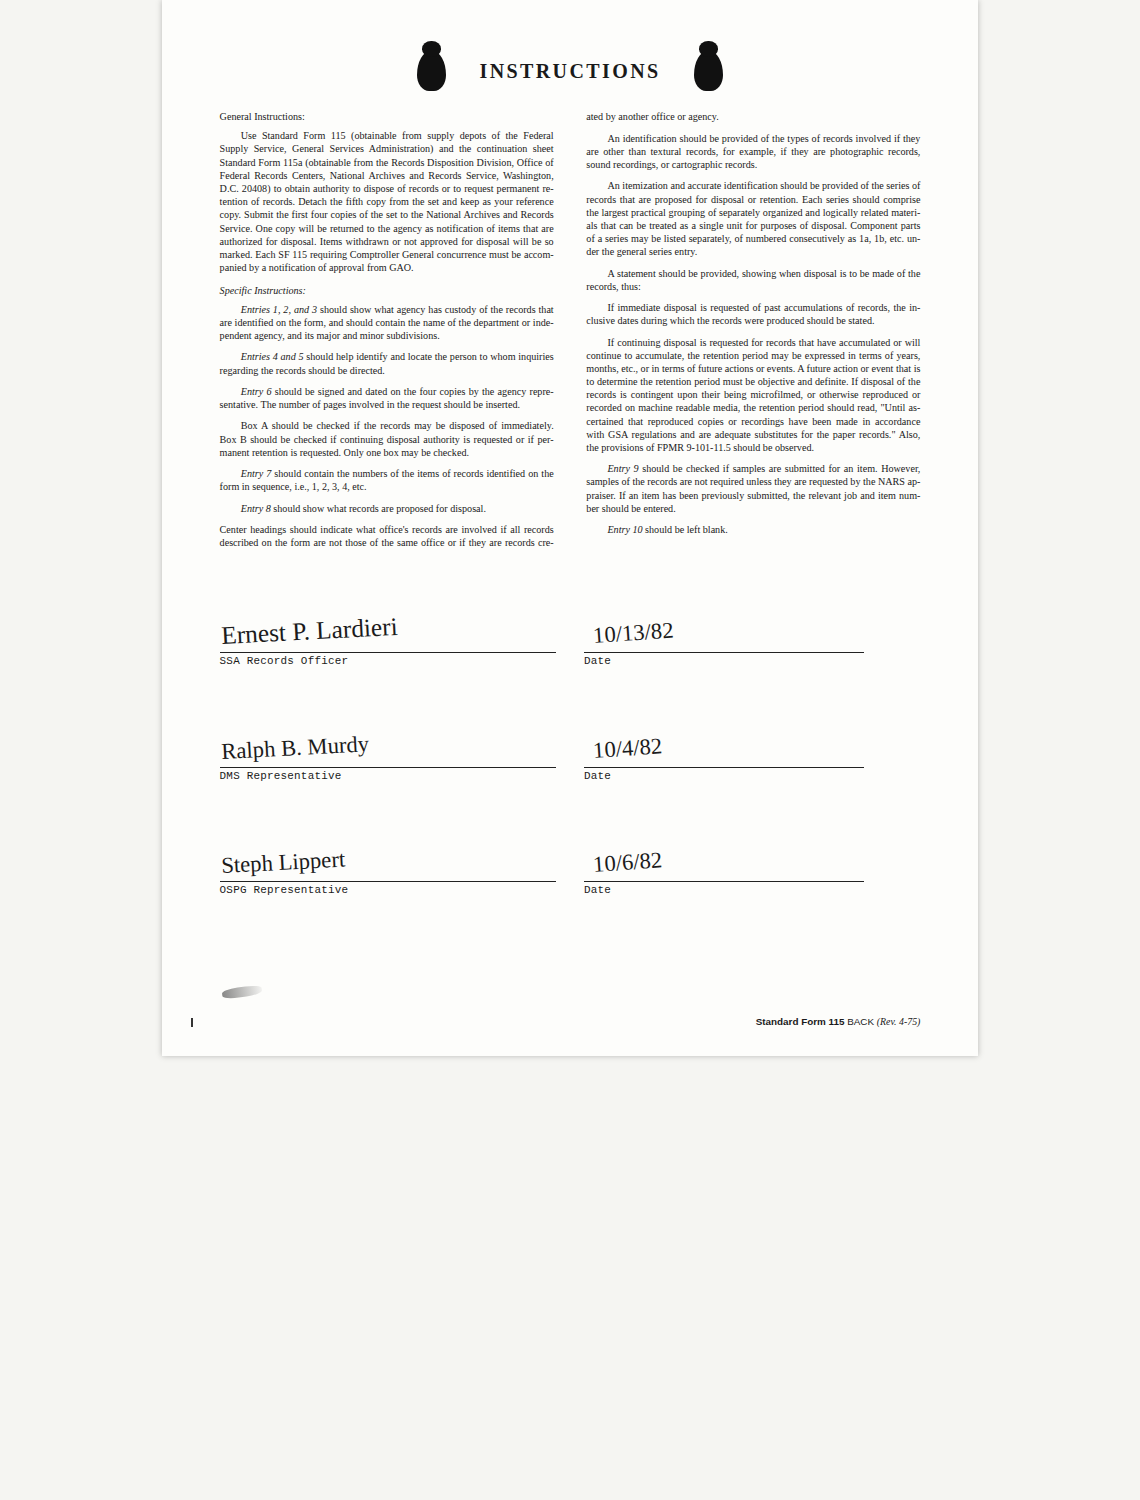INSTRUCTIONS
General Instructions:
Use Standard Form 115 (obtainable from supply depots of the Federal Supply Service, General Services Administration) and the continuation sheet Standard Form 115a (obtainable from the Records Disposition Division, Office of Federal Records Centers, National Archives and Records Service, Washington, D.C. 20408) to obtain authority to dispose of records or to request permanent retention of records. Detach the fifth copy from the set and keep as your reference copy. Submit the first four copies of the set to the National Archives and Records Service. One copy will be returned to the agency as notification of items that are authorized for disposal. Items withdrawn or not approved for disposal will be so marked. Each SF 115 requiring Comptroller General concurrence must be accompanied by a notification of approval from GAO.
Specific Instructions:
Entries 1, 2, and 3 should show what agency has custody of the records that are identified on the form, and should contain the name of the department or independent agency, and its major and minor subdivisions.
Entries 4 and 5 should help identify and locate the person to whom inquiries regarding the records should be directed.
Entry 6 should be signed and dated on the four copies by the agency representative. The number of pages involved in the request should be inserted.
Box A should be checked if the records may be disposed of immediately. Box B should be checked if continuing disposal authority is requested or if permanent retention is requested. Only one box may be checked.
Entry 7 should contain the numbers of the items of records identified on the form in sequence, i.e., 1, 2, 3, 4, etc.
Entry 8 should show what records are proposed for disposal.
Center headings should indicate what office's records are involved if all records described on the form are not those of the same office or if they are records created by another office or agency.
An identification should be provided of the types of records involved if they are other than textural records, for example, if they are photographic records, sound recordings, or cartographic records.
An itemization and accurate identification should be provided of the series of records that are proposed for disposal or retention. Each series should comprise the largest practical grouping of separately organized and logically related materials that can be treated as a single unit for purposes of disposal. Component parts of a series may be listed separately, of numbered consecutively as 1a, 1b, etc. under the general series entry.
A statement should be provided, showing when disposal is to be made of the records, thus:
If immediate disposal is requested of past accumulations of records, the inclusive dates during which the records were produced should be stated.
If continuing disposal is requested for records that have accumulated or will continue to accumulate, the retention period may be expressed in terms of years, months, etc., or in terms of future actions or events. A future action or event that is to determine the retention period must be objective and definite. If disposal of the records is contingent upon their being microfilmed, or otherwise reproduced or recorded on machine readable media, the retention period should read, "Until ascertained that reproduced copies or recordings have been made in accordance with GSA regulations and are adequate substitutes for the paper records." Also, the provisions of FPMR 9-101-11.5 should be observed.
Entry 9 should be checked if samples are submitted for an item. However, samples of the records are not required unless they are requested by the NARS appraiser. If an item has been previously submitted, the relevant job and item number should be entered.
Entry 10 should be left blank.
Ernest P. Lardieri
SSA Records Officer
10/13/82
Date
Ralph B. Murdy
DMS Representative
10/4/82
Date
Steph Lippert
OSPG Representative
10/6/82
Date
Standard Form 115 BACK (Rev. 4-75)